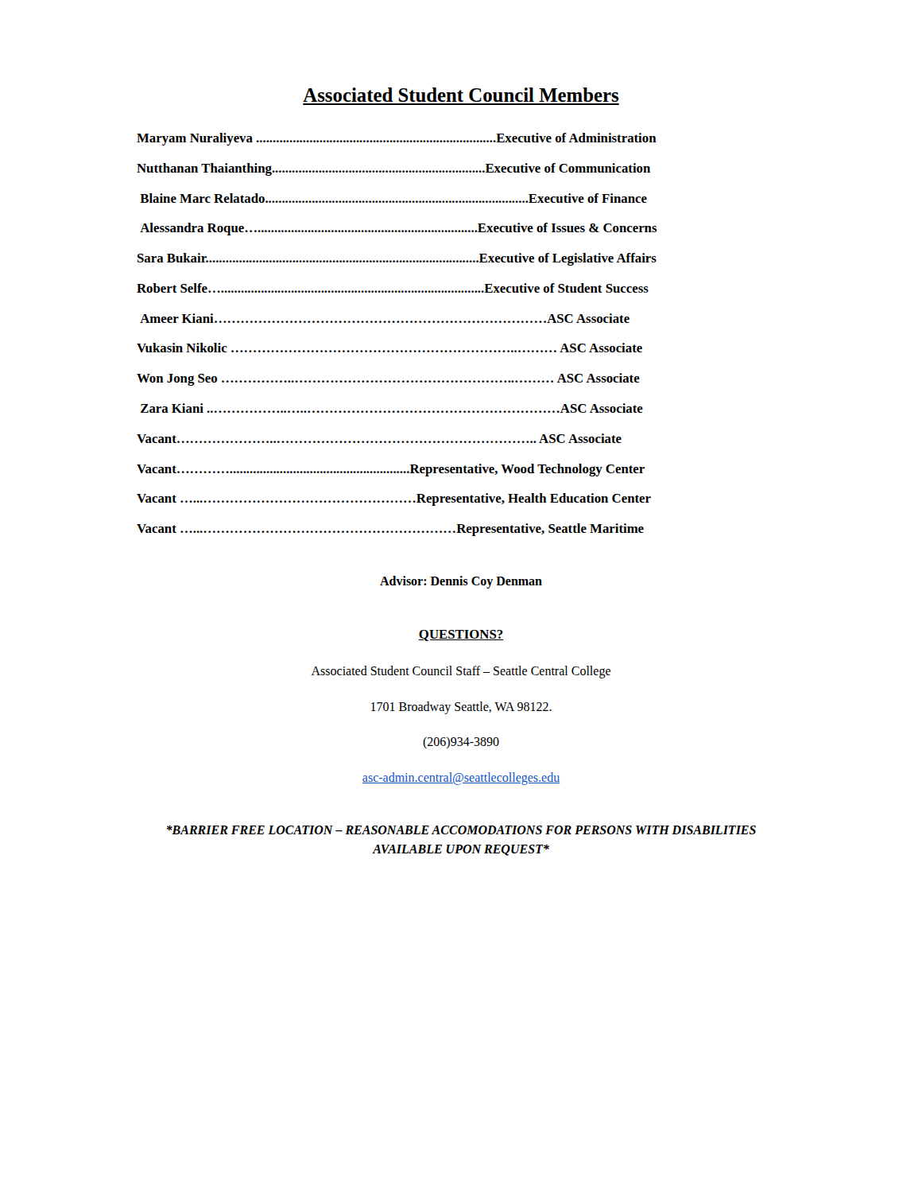Associated Student Council Members
Maryam Nuraliyeva ........................................................................Executive of Administration
Nutthanan Thaianthing................................................................Executive of Communication
Blaine Marc Relatado...............................................................................Executive of Finance
Alessandra Roque…..................................................................Executive of Issues & Concerns
Sara Bukair..................................................................................Executive of Legislative Affairs
Robert Selfe…...............................................................................Executive of Student Success
Ameer Kiani…………………………………………………………………ASC Associate
Vukasin Nikolic ………………………………………………………..……… ASC Associate
Won Jong Seo ……………..…………………………………………..……… ASC Associate
Zara Kiani ..……………..…..…………………………………………………ASC Associate
Vacant…………………..………………………………………………….. ASC Associate
Vacant…………......................................................Representative, Wood Technology Center
Vacant …...…………………………………………Representative, Health Education Center
Vacant …...…………………………………………………Representative, Seattle Maritime
Advisor: Dennis Coy Denman
QUESTIONS?
Associated Student Council Staff – Seattle Central College
1701 Broadway Seattle, WA 98122.
(206)934-3890
asc-admin.central@seattlecolleges.edu
*BARRIER FREE LOCATION – REASONABLE ACCOMODATIONS FOR PERSONS WITH DISABILITIES AVAILABLE UPON REQUEST*